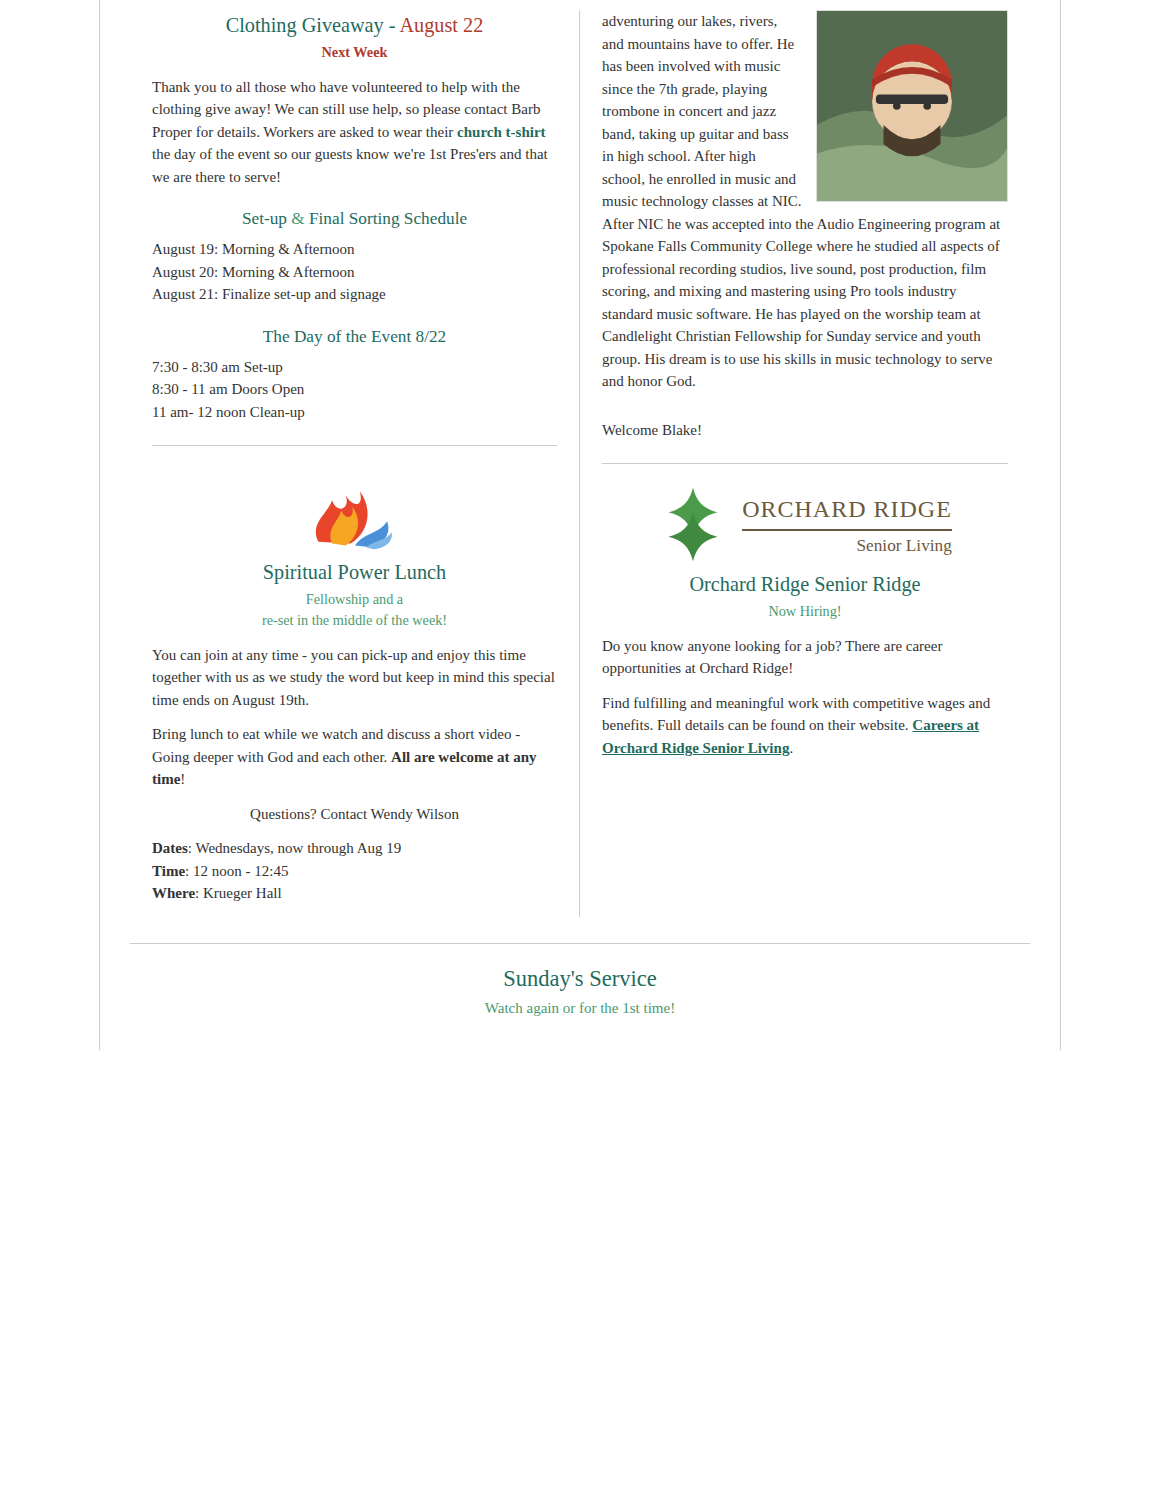Clothing Giveaway - August 22
Next Week
Thank you to all those who have volunteered to help with the clothing give away! We can still use help, so please contact Barb Proper for details. Workers are asked to wear their church t-shirt the day of the event so our guests know we're 1st Pres'ers and that we are there to serve!
Set-up & Final Sorting Schedule
August 19: Morning & Afternoon
August 20: Morning & Afternoon
August 21: Finalize set-up and signage
The Day of the Event 8/22
7:30 - 8:30 am Set-up
8:30 - 11 am Doors Open
11 am- 12 noon Clean-up
Spiritual Power Lunch
Fellowship and a
re-set in the middle of the week!
You can join at any time - you can pick-up and enjoy this time together with us as we study the word but keep in mind this special time ends on August 19th.
Bring lunch to eat while we watch and discuss a short video - Going deeper with God and each other. All are welcome at any time!
Questions? Contact Wendy Wilson
Dates: Wednesdays, now through Aug 19
Time: 12 noon - 12:45
Where: Krueger Hall
adventuring our lakes, rivers, and mountains have to offer. He has been involved with music since the 7th grade, playing trombone in concert and jazz band, taking up guitar and bass in high school. After high school, he enrolled in music and music technology classes at NIC. After NIC he was accepted into the Audio Engineering program at Spokane Falls Community College where he studied all aspects of professional recording studios, live sound, post production, film scoring, and mixing and mastering using Pro tools industry standard music software. He has played on the worship team at Candlelight Christian Fellowship for Sunday service and youth group. His dream is to use his skills in music technology to serve and honor God.
Welcome Blake!
ORCHARD RIDGE
Senior Living
Orchard Ridge Senior Ridge
Now Hiring!
Do you know anyone looking for a job? There are career opportunities at Orchard Ridge!
Find fulfilling and meaningful work with competitive wages and benefits. Full details can be found on their website. Careers at Orchard Ridge Senior Living.
Sunday's Service
Watch again or for the 1st time!